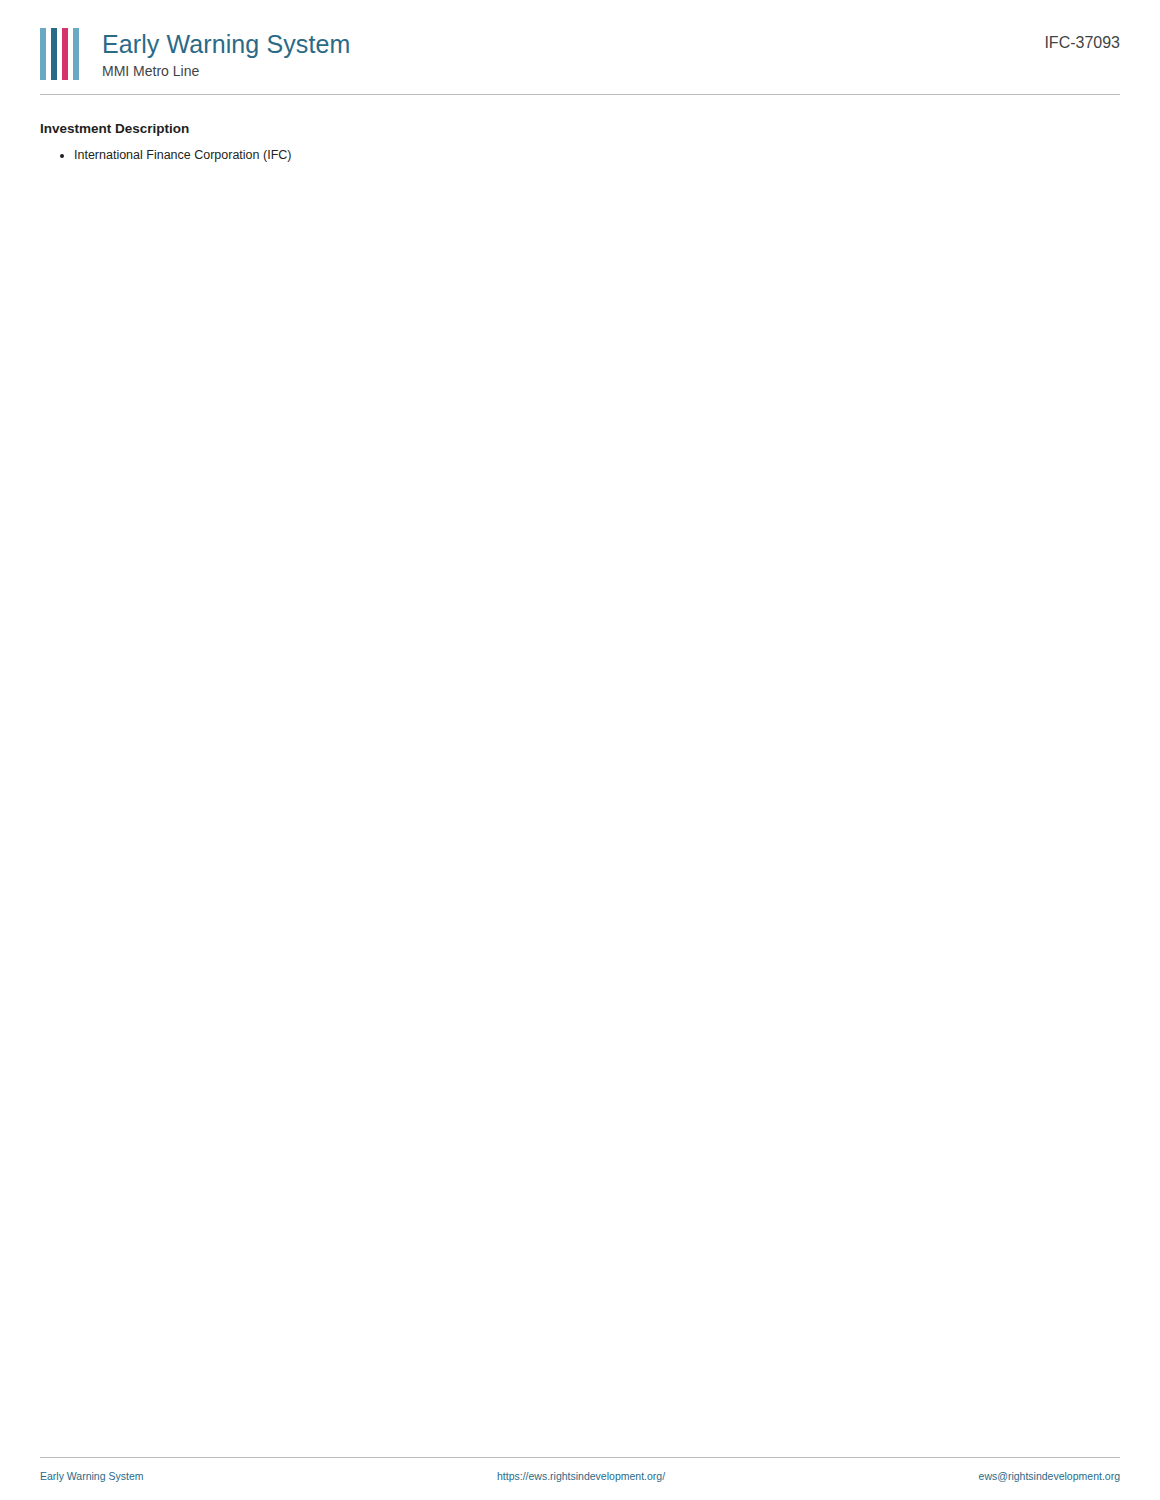Early Warning System
MMI Metro Line
IFC-37093
Investment Description
International Finance Corporation (IFC)
Early Warning System
https://ews.rightsindevelopment.org/
ews@rightsindevelopment.org